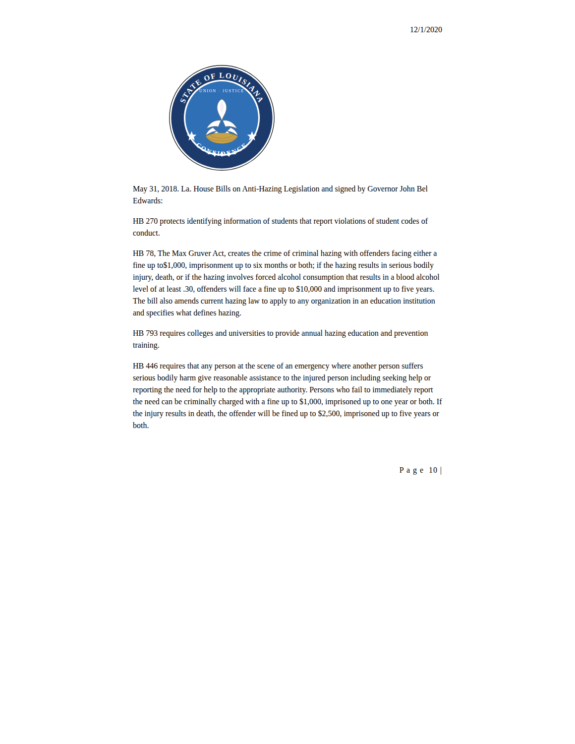12/1/2020
STATE OF LOUISIANA CONFIDENCE UNION · JUSTICE
May 31, 2018. La. House Bills on Anti-Hazing Legislation and signed by Governor John Bel Edwards:
HB 270 protects identifying information of students that report violations of student codes of conduct.
HB 78, The Max Gruver Act, creates the crime of criminal hazing with offenders facing either a fine up to$1,000, imprisonment up to six months or both; if the hazing results in serious bodily injury, death, or if the hazing involves forced alcohol consumption that results in a blood alcohol level of at least .30, offenders will face a fine up to $10,000 and imprisonment up to five years. The bill also amends current hazing law to apply to any organization in an education institution and specifies what defines hazing.
HB 793 requires colleges and universities to provide annual hazing education and prevention training.
HB 446 requires that any person at the scene of an emergency where another person suffers serious bodily harm give reasonable assistance to the injured person including seeking help or reporting the need for help to the appropriate authority. Persons who fail to immediately report the need can be criminally charged with a fine up to $1,000, imprisoned up to one year or both. If the injury results in death, the offender will be fined up to $2,500, imprisoned up to five years or both.
P a g e 10 |